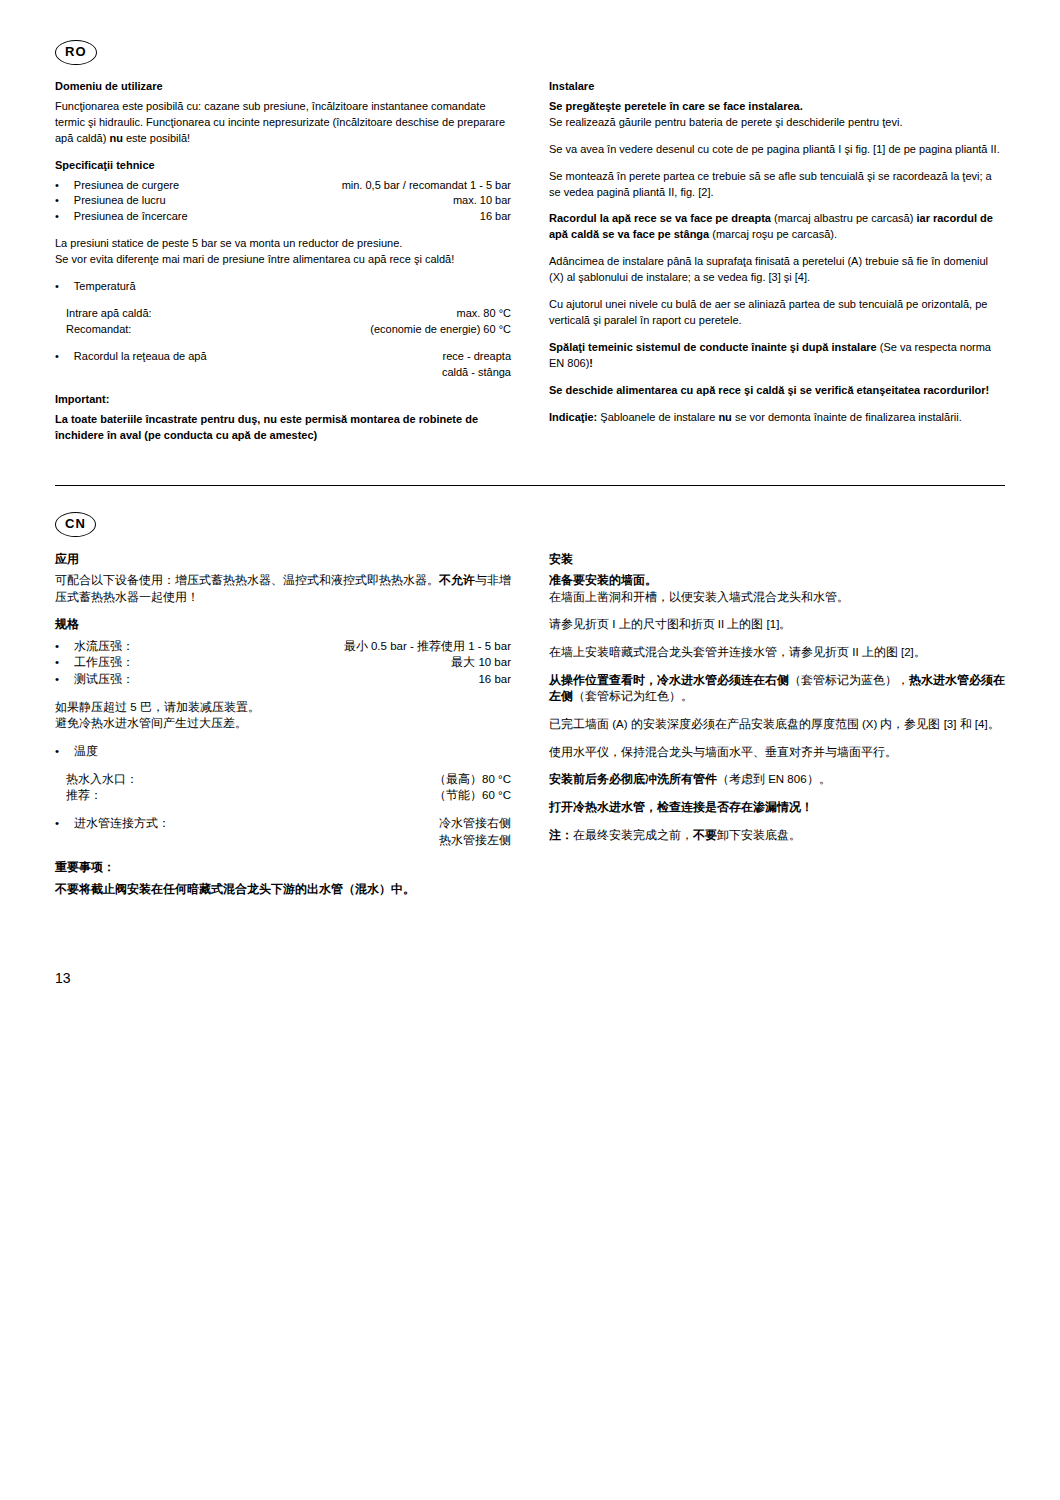RO
Domeniu de utilizare
Funcţionarea este posibilă cu: cazane sub presiune, încălzitoare instantanee comandate termic şi hidraulic. Funcţionarea cu incinte nepresurizate (încălzitoare deschise de preparare apă caldă) nu este posibilă!
Specificaţii tehnice
Presiunea de curgere min. 0,5 bar / recomandat 1 - 5 bar
Presiunea de lucru max. 10 bar
Presiunea de încercare 16 bar
La presiuni statice de peste 5 bar se va monta un reductor de presiune.
Se vor evita diferenţe mai mari de presiune între alimentarea cu apă rece şi caldă!
Temperatură
Intrare apă caldă: max. 80 °C
Recomandat:(economie de energie) 60 °C
Racordul la reţeaua de apă rece - dreapta
caldă - stânga
Important:
La toate bateriile încastrate pentru duş, nu este permisă montarea de robinete de închidere în aval (pe conducta cu apă de amestec)
Instalare
Se pregăteşte peretele în care se face instalarea.
Se realizează găurile pentru bateria de perete şi deschiderile pentru ţevi.
Se va avea în vedere desenul cu cote de pe pagina pliantă I şi fig. [1] de pe pagina pliantă II.
Se montează în perete partea ce trebuie să se afle sub tencuială şi se racordează la ţevi; a se vedea pagină pliantă II, fig. [2].
Racordul la apă rece se va face pe dreapta (marcaj albastru pe carcasă) iar racordul de apă caldă se va face pe stânga (marcaj roşu pe carcasă).
Adâncimea de instalare până la suprafaţa finisată a peretelui (A) trebuie să fie în domeniul (X) al şablonului de instalare; a se vedea fig. [3] şi [4].
Cu ajutorul unei nivele cu bulă de aer se aliniază partea de sub tencuială pe orizontală, pe verticală şi paralel în raport cu peretele.
Spălaţi temeinic sistemul de conducte înainte şi după instalare (Se va respecta norma EN 806)!
Se deschide alimentarea cu apă rece şi caldă şi se verifică etanşeitatea racordurilor!
Indicaţie: Şabloanele de instalare nu se vor demonta înainte de finalizarea instalării.
CN
应用
可配合以下设备使用：增压式蓄热热水器、温控式和液控式即热热水器。不允许与非增压式蓄热热水器一起使用！
规格
水流压强：最小 0.5 bar - 推荐使用 1 - 5 bar
工作压强：最大 10 bar
测试压强：16 bar
如果静压超过 5 巴，请加装减压装置。
避免冷热水进水管间产生过大压差。
温度
热水入水口：（最高）80 °C
推荐：（节能）60 °C
进水管连接方式：冷水管接右侧
热水管接左侧
重要事项：
不要将截止阀安装在任何暗藏式混合龙头下游的出水管（混水）中。
安装
准备要安装的墙面。
在墙面上凿洞和开槽，以便安装入墙式混合龙头和水管。
请参见折页 I 上的尺寸图和折页 II 上的图 [1]。
在墙上安装暗藏式混合龙头套管并连接水管，请参见折页 II 上的图 [2]。
从操作位置查看时，冷水进水管必须连在右侧（套管标记为蓝色），热水进水管必须在左侧（套管标记为红色）。
已完工墙面 (A) 的安装深度必须在产品安装底盘的厚度范围 (X) 内，参见图 [3] 和 [4]。
使用水平仪，保持混合龙头与墙面水平、垂直对齐并与墙面平行。
安装前后务必彻底冲洗所有管件（考虑到 EN 806）。
打开冷热水进水管，检查连接是否存在渗漏情况！
注：在最终安装完成之前，不要卸下安装底盘。
13